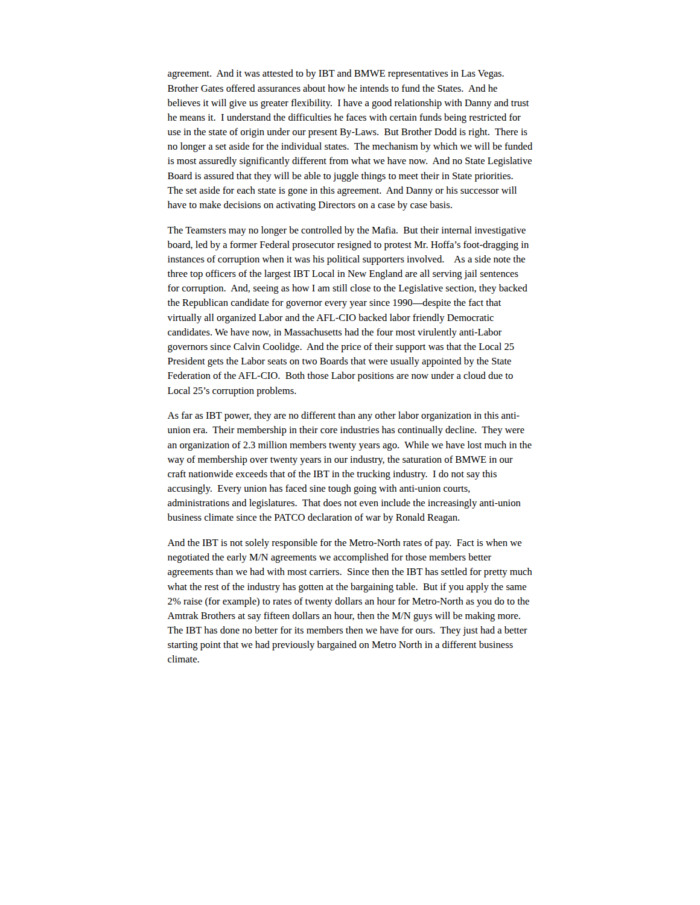agreement. And it was attested to by IBT and BMWE representatives in Las Vegas. Brother Gates offered assurances about how he intends to fund the States. And he believes it will give us greater flexibility. I have a good relationship with Danny and trust he means it. I understand the difficulties he faces with certain funds being restricted for use in the state of origin under our present By-Laws. But Brother Dodd is right. There is no longer a set aside for the individual states. The mechanism by which we will be funded is most assuredly significantly different from what we have now. And no State Legislative Board is assured that they will be able to juggle things to meet their in State priorities. The set aside for each state is gone in this agreement. And Danny or his successor will have to make decisions on activating Directors on a case by case basis.
The Teamsters may no longer be controlled by the Mafia. But their internal investigative board, led by a former Federal prosecutor resigned to protest Mr. Hoffa’s foot-dragging in instances of corruption when it was his political supporters involved. As a side note the three top officers of the largest IBT Local in New England are all serving jail sentences for corruption. And, seeing as how I am still close to the Legislative section, they backed the Republican candidate for governor every year since 1990—despite the fact that virtually all organized Labor and the AFL-CIO backed labor friendly Democratic candidates. We have now, in Massachusetts had the four most virulently anti-Labor governors since Calvin Coolidge. And the price of their support was that the Local 25 President gets the Labor seats on two Boards that were usually appointed by the State Federation of the AFL-CIO. Both those Labor positions are now under a cloud due to Local 25’s corruption problems.
As far as IBT power, they are no different than any other labor organization in this anti-union era. Their membership in their core industries has continually decline. They were an organization of 2.3 million members twenty years ago. While we have lost much in the way of membership over twenty years in our industry, the saturation of BMWE in our craft nationwide exceeds that of the IBT in the trucking industry. I do not say this accusingly. Every union has faced sine tough going with anti-union courts, administrations and legislatures. That does not even include the increasingly anti-union business climate since the PATCO declaration of war by Ronald Reagan.
And the IBT is not solely responsible for the Metro-North rates of pay. Fact is when we negotiated the early M/N agreements we accomplished for those members better agreements than we had with most carriers. Since then the IBT has settled for pretty much what the rest of the industry has gotten at the bargaining table. But if you apply the same 2% raise (for example) to rates of twenty dollars an hour for Metro-North as you do to the Amtrak Brothers at say fifteen dollars an hour, then the M/N guys will be making more. The IBT has done no better for its members then we have for ours. They just had a better starting point that we had previously bargained on Metro North in a different business climate.